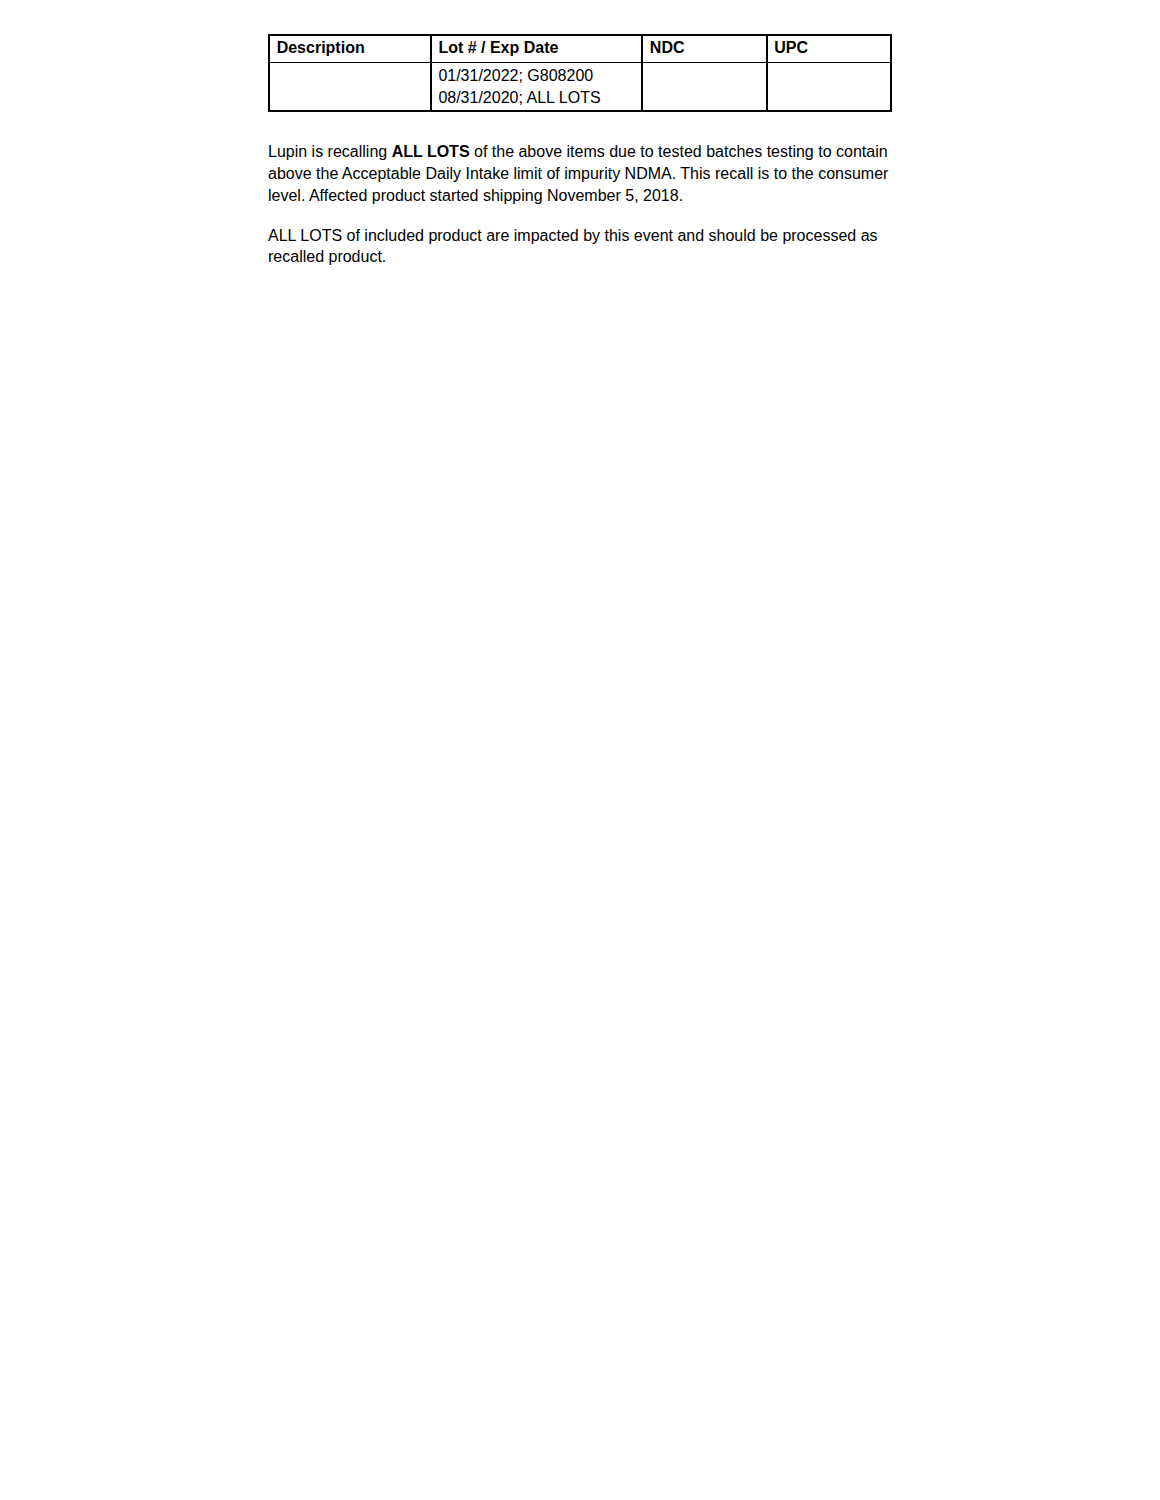| Description | Lot # / Exp Date | NDC | UPC |
| --- | --- | --- | --- |
| | 01/31/2022; G808200 08/31/2020; ALL LOTS | | |
Lupin is recalling ALL LOTS of the above items due to tested batches testing to contain above the Acceptable Daily Intake limit of impurity NDMA. This recall is to the consumer level. Affected product started shipping November 5, 2018.
ALL LOTS of included product are impacted by this event and should be processed as recalled product.